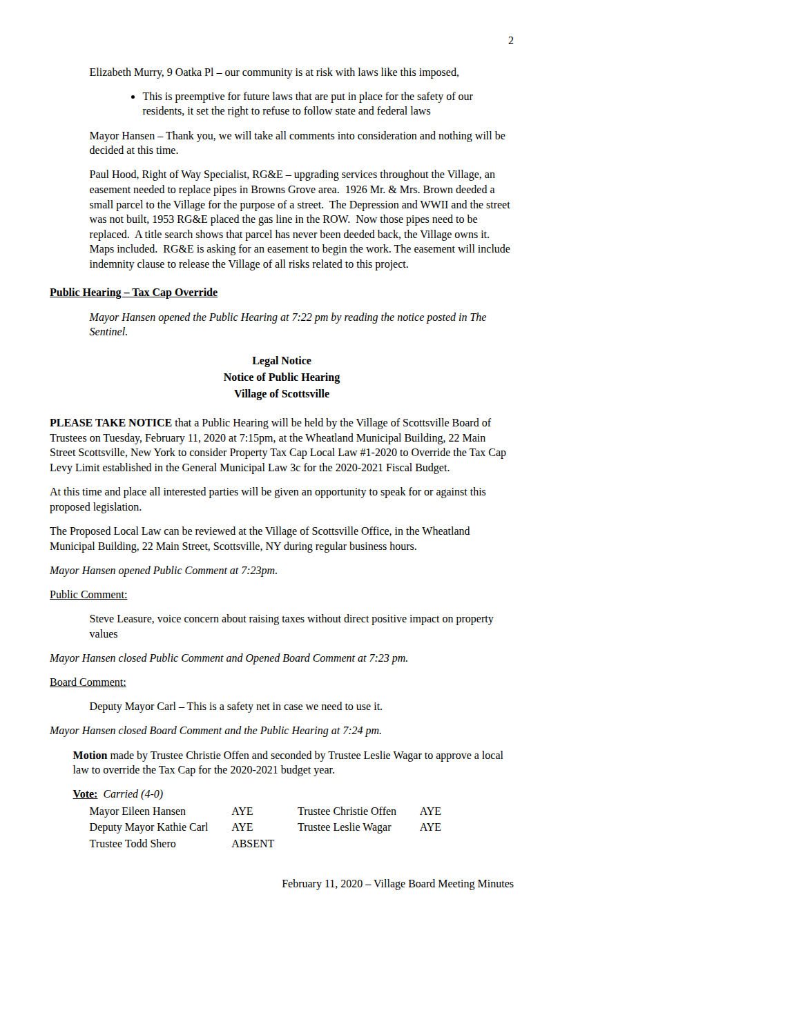2
Elizabeth Murry, 9 Oatka Pl – our community is at risk with laws like this imposed,
This is preemptive for future laws that are put in place for the safety of our residents, it set the right to refuse to follow state and federal laws
Mayor Hansen – Thank you, we will take all comments into consideration and nothing will be decided at this time.
Paul Hood, Right of Way Specialist, RG&E – upgrading services throughout the Village, an easement needed to replace pipes in Browns Grove area. 1926 Mr. & Mrs. Brown deeded a small parcel to the Village for the purpose of a street. The Depression and WWII and the street was not built, 1953 RG&E placed the gas line in the ROW. Now those pipes need to be replaced. A title search shows that parcel has never been deeded back, the Village owns it. Maps included. RG&E is asking for an easement to begin the work. The easement will include indemnity clause to release the Village of all risks related to this project.
Public Hearing – Tax Cap Override
Mayor Hansen opened the Public Hearing at 7:22 pm by reading the notice posted in The Sentinel.
Legal Notice
Notice of Public Hearing
Village of Scottsville
PLEASE TAKE NOTICE that a Public Hearing will be held by the Village of Scottsville Board of Trustees on Tuesday, February 11, 2020 at 7:15pm, at the Wheatland Municipal Building, 22 Main Street Scottsville, New York to consider Property Tax Cap Local Law #1-2020 to Override the Tax Cap Levy Limit established in the General Municipal Law 3c for the 2020-2021 Fiscal Budget.
At this time and place all interested parties will be given an opportunity to speak for or against this proposed legislation.
The Proposed Local Law can be reviewed at the Village of Scottsville Office, in the Wheatland Municipal Building, 22 Main Street, Scottsville, NY during regular business hours.
Mayor Hansen opened Public Comment at 7:23pm.
Public Comment:
Steve Leasure, voice concern about raising taxes without direct positive impact on property values
Mayor Hansen closed Public Comment and Opened Board Comment at 7:23 pm.
Board Comment:
Deputy Mayor Carl – This is a safety net in case we need to use it.
Mayor Hansen closed Board Comment and the Public Hearing at 7:24 pm.
Motion made by Trustee Christie Offen and seconded by Trustee Leslie Wagar to approve a local law to override the Tax Cap for the 2020-2021 budget year.
Vote: Carried (4-0)
| Mayor Eileen Hansen | AYE | Trustee Christie Offen | AYE |
| Deputy Mayor Kathie Carl | AYE | Trustee Leslie Wagar | AYE |
| Trustee Todd Shero | ABSENT | | |
February 11, 2020 – Village Board Meeting Minutes